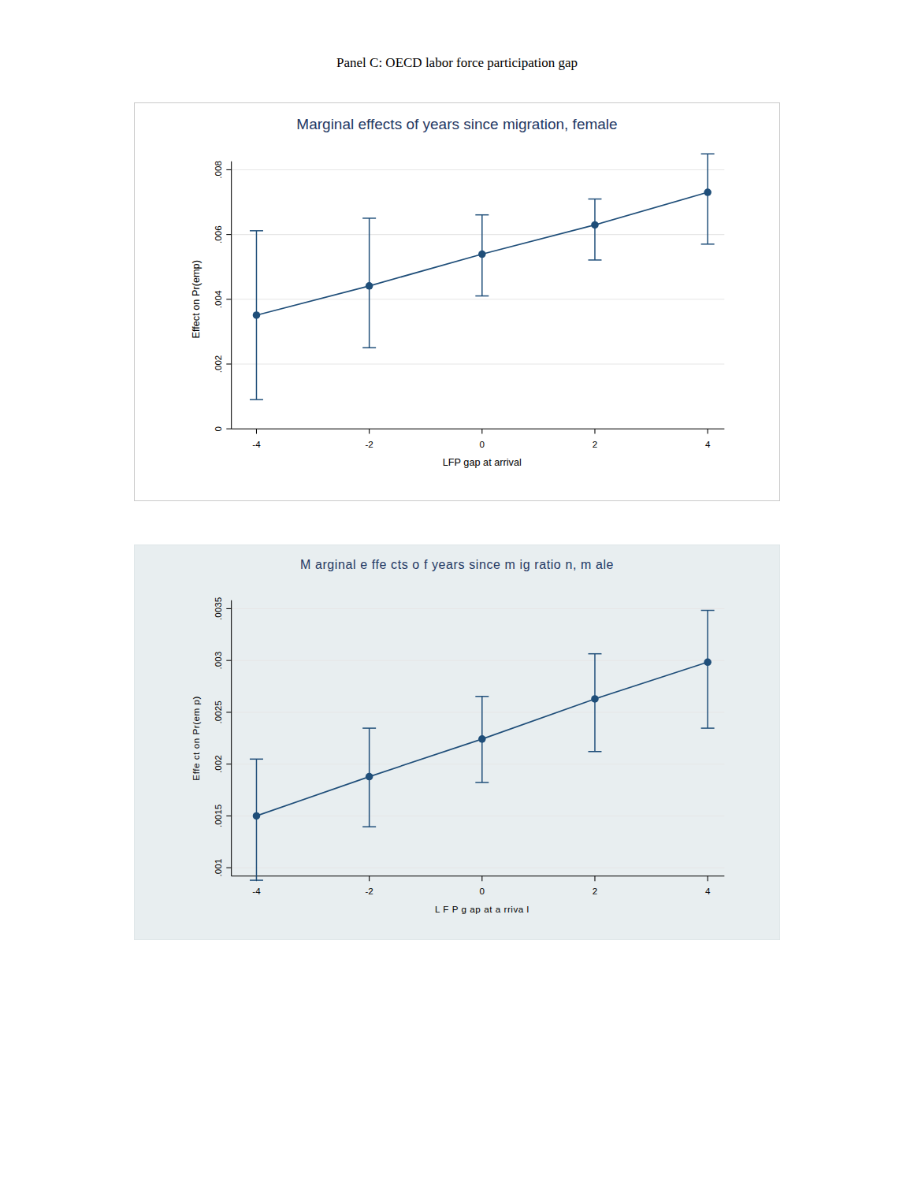Panel C: OECD labor force participation gap
Marginal effects of years since migration, female
0 .002 .004 .006 .008 Effect on Pr(emp) -4 -2 0 2 4 LFP gap at arrival
M arginal e ffe cts o f years since m ig ratio n, m ale
.001 .0015 .002 .0025 .003 .0035 Effe ct on Pr(em p) -4 -2 0 2 4 L F P g ap at a rriva l